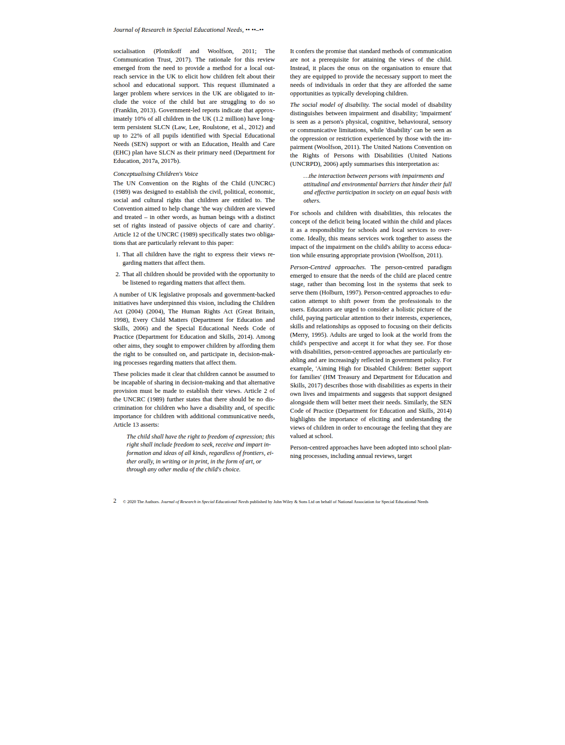Journal of Research in Special Educational Needs, •• ••–••
socialisation (Plotnikoff and Woolfson, 2011; The Communication Trust, 2017). The rationale for this review emerged from the need to provide a method for a local outreach service in the UK to elicit how children felt about their school and educational support. This request illuminated a larger problem where services in the UK are obligated to include the voice of the child but are struggling to do so (Franklin, 2013). Government-led reports indicate that approximately 10% of all children in the UK (1.2 million) have long-term persistent SLCN (Law, Lee, Roulstone, et al., 2012) and up to 22% of all pupils identified with Special Educational Needs (SEN) support or with an Education, Health and Care (EHC) plan have SLCN as their primary need (Department for Education, 2017a, 2017b).
Conceptualising Children's Voice
The UN Convention on the Rights of the Child (UNCRC) (1989) was designed to establish the civil, political, economic, social and cultural rights that children are entitled to. The Convention aimed to help change 'the way children are viewed and treated – in other words, as human beings with a distinct set of rights instead of passive objects of care and charity'. Article 12 of the UNCRC (1989) specifically states two obligations that are particularly relevant to this paper:
That all children have the right to express their views regarding matters that affect them.
That all children should be provided with the opportunity to be listened to regarding matters that affect them.
A number of UK legislative proposals and government-backed initiatives have underpinned this vision, including the Children Act (2004) (2004), The Human Rights Act (Great Britain, 1998), Every Child Matters (Department for Education and Skills, 2006) and the Special Educational Needs Code of Practice (Department for Education and Skills, 2014). Among other aims, they sought to empower children by affording them the right to be consulted on, and participate in, decision-making processes regarding matters that affect them.
These policies made it clear that children cannot be assumed to be incapable of sharing in decision-making and that alternative provision must be made to establish their views. Article 2 of the UNCRC (1989) further states that there should be no discrimination for children who have a disability and, of specific importance for children with additional communicative needs, Article 13 asserts:
The child shall have the right to freedom of expression; this right shall include freedom to seek, receive and impart information and ideas of all kinds, regardless of frontiers, either orally, in writing or in print, in the form of art, or through any other media of the child's choice.
It confers the promise that standard methods of communication are not a prerequisite for attaining the views of the child. Instead, it places the onus on the organisation to ensure that they are equipped to provide the necessary support to meet the needs of individuals in order that they are afforded the same opportunities as typically developing children.
The social model of disability. The social model of disability distinguishes between impairment and disability; 'impairment' is seen as a person's physical, cognitive, behavioural, sensory or communicative limitations, while 'disability' can be seen as the oppression or restriction experienced by those with the impairment (Woolfson, 2011). The United Nations Convention on the Rights of Persons with Disabilities (United Nations (UNCRPD), 2006) aptly summarises this interpretation as:
…the interaction between persons with impairments and attitudinal and environmental barriers that hinder their full and effective participation in society on an equal basis with others.
For schools and children with disabilities, this relocates the concept of the deficit being located within the child and places it as a responsibility for schools and local services to overcome. Ideally, this means services work together to assess the impact of the impairment on the child's ability to access education while ensuring appropriate provision (Woolfson, 2011).
Person-Centred approaches. The person-centred paradigm emerged to ensure that the needs of the child are placed centre stage, rather than becoming lost in the systems that seek to serve them (Holburn, 1997). Person-centred approaches to education attempt to shift power from the professionals to the users. Educators are urged to consider a holistic picture of the child, paying particular attention to their interests, experiences, skills and relationships as opposed to focusing on their deficits (Merry, 1995). Adults are urged to look at the world from the child's perspective and accept it for what they see. For those with disabilities, person-centred approaches are particularly enabling and are increasingly reflected in government policy. For example, 'Aiming High for Disabled Children: Better support for families' (HM Treasury and Department for Education and Skills, 2017) describes those with disabilities as experts in their own lives and impairments and suggests that support designed alongside them will better meet their needs. Similarly, the SEN Code of Practice (Department for Education and Skills, 2014) highlights the importance of eliciting and understanding the views of children in order to encourage the feeling that they are valued at school.
Person-centred approaches have been adopted into school planning processes, including annual reviews, target
2 © 2020 The Authors. Journal of Research in Special Educational Needs published by John Wiley & Sons Ltd on behalf of National Association for Special Educational Needs